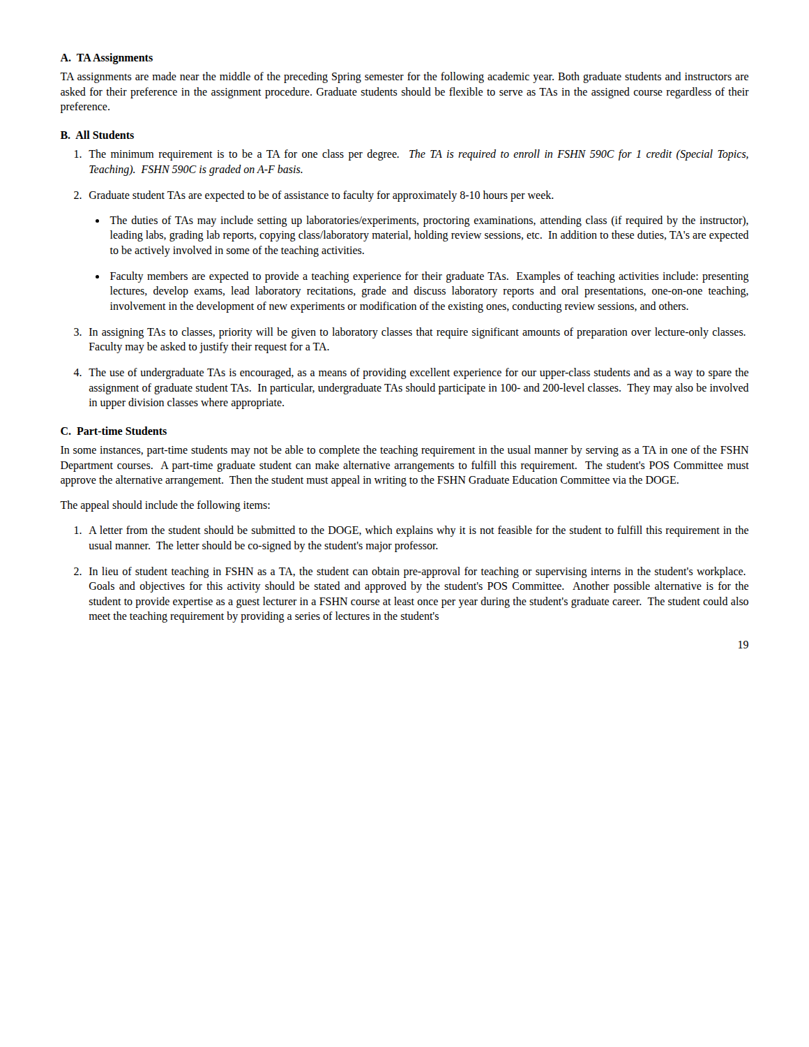A. TA Assignments
TA assignments are made near the middle of the preceding Spring semester for the following academic year. Both graduate students and instructors are asked for their preference in the assignment procedure. Graduate students should be flexible to serve as TAs in the assigned course regardless of their preference.
B. All Students
The minimum requirement is to be a TA for one class per degree. The TA is required to enroll in FSHN 590C for 1 credit (Special Topics, Teaching). FSHN 590C is graded on A-F basis.
Graduate student TAs are expected to be of assistance to faculty for approximately 8-10 hours per week.
The duties of TAs may include setting up laboratories/experiments, proctoring examinations, attending class (if required by the instructor), leading labs, grading lab reports, copying class/laboratory material, holding review sessions, etc. In addition to these duties, TA's are expected to be actively involved in some of the teaching activities.
Faculty members are expected to provide a teaching experience for their graduate TAs. Examples of teaching activities include: presenting lectures, develop exams, lead laboratory recitations, grade and discuss laboratory reports and oral presentations, one-on-one teaching, involvement in the development of new experiments or modification of the existing ones, conducting review sessions, and others.
In assigning TAs to classes, priority will be given to laboratory classes that require significant amounts of preparation over lecture-only classes. Faculty may be asked to justify their request for a TA.
The use of undergraduate TAs is encouraged, as a means of providing excellent experience for our upper-class students and as a way to spare the assignment of graduate student TAs. In particular, undergraduate TAs should participate in 100- and 200-level classes. They may also be involved in upper division classes where appropriate.
C. Part-time Students
In some instances, part-time students may not be able to complete the teaching requirement in the usual manner by serving as a TA in one of the FSHN Department courses. A part-time graduate student can make alternative arrangements to fulfill this requirement. The student's POS Committee must approve the alternative arrangement. Then the student must appeal in writing to the FSHN Graduate Education Committee via the DOGE.
The appeal should include the following items:
A letter from the student should be submitted to the DOGE, which explains why it is not feasible for the student to fulfill this requirement in the usual manner. The letter should be co-signed by the student's major professor.
In lieu of student teaching in FSHN as a TA, the student can obtain pre-approval for teaching or supervising interns in the student's workplace. Goals and objectives for this activity should be stated and approved by the student's POS Committee. Another possible alternative is for the student to provide expertise as a guest lecturer in a FSHN course at least once per year during the student's graduate career. The student could also meet the teaching requirement by providing a series of lectures in the student's
19